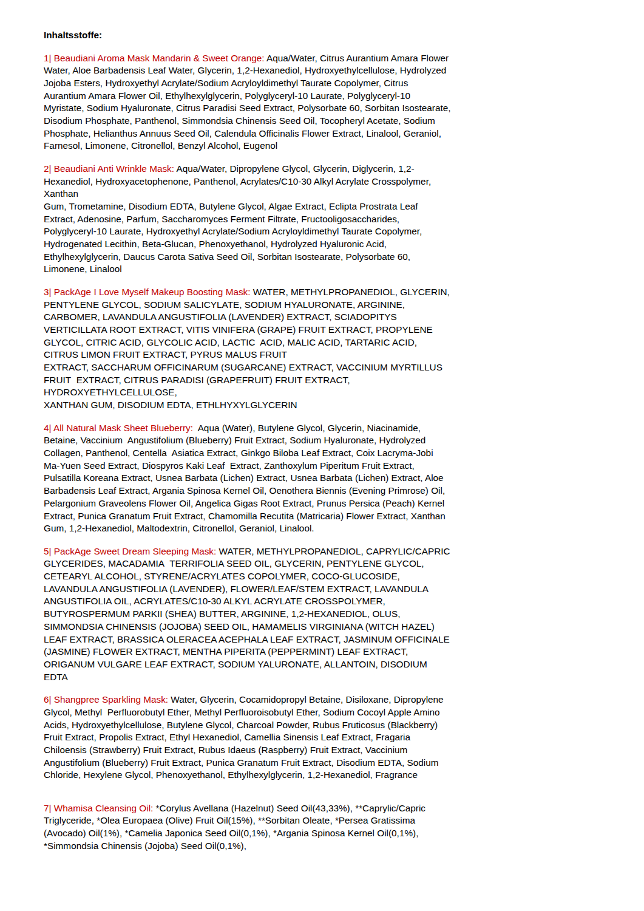Inhaltsstoffe:
1| Beaudiani Aroma Mask Mandarin & Sweet Orange: Aqua/Water, Citrus Aurantium Amara Flower Water, Aloe Barbadensis Leaf Water, Glycerin, 1,2-Hexanediol, Hydroxyethylcellulose, Hydrolyzed Jojoba Esters, Hydroxyethyl Acrylate/Sodium Acryloyldimethyl Taurate Copolymer, Citrus Aurantium Amara Flower Oil, Ethylhexylglycerin, Polyglyceryl-10 Laurate, Polyglyceryl-10 Myristate, Sodium Hyaluronate, Citrus Paradisi Seed Extract, Polysorbate 60, Sorbitan Isostearate, Disodium Phosphate, Panthenol, Simmondsia Chinensis Seed Oil, Tocopheryl Acetate, Sodium Phosphate, Helianthus Annuus Seed Oil, Calendula Officinalis Flower Extract, Linalool, Geraniol, Farnesol, Limonene, Citronellol, Benzyl Alcohol, Eugenol
2| Beaudiani Anti Wrinkle Mask: Aqua/Water, Dipropylene Glycol, Glycerin, Diglycerin, 1,2-Hexanediol, Hydroxyacetophenone, Panthenol, Acrylates/C10-30 Alkyl Acrylate Crosspolymer, Xanthan
Gum, Trometamine, Disodium EDTA, Butylene Glycol, Algae Extract, Eclipta Prostrata Leaf
Extract, Adenosine, Parfum, Saccharomyces Ferment Filtrate, Fructooligosaccharides,
Polyglyceryl-10 Laurate, Hydroxyethyl Acrylate/Sodium Acryloyldimethyl Taurate Copolymer, Hydrogenated Lecithin, Beta-Glucan, Phenoxyethanol, Hydrolyzed Hyaluronic Acid,
Ethylhexylglycerin, Daucus Carota Sativa Seed Oil, Sorbitan Isostearate, Polysorbate 60,
Limonene, Linalool
3| PackAge I Love Myself Makeup Boosting Mask: WATER, METHYLPROPANEDIOL, GLYCERIN, PENTYLENE GLYCOL, SODIUM SALICYLATE, SODIUM HYALURONATE, ARGININE, CARBOMER, LAVANDULA ANGUSTIFOLIA (LAVENDER) EXTRACT, SCIADOPITYS VERTICILLATA ROOT EXTRACT, VITIS VINIFERA (GRAPE) FRUIT EXTRACT, PROPYLENE GLYCOL, CITRIC ACID, GLYCOLIC ACID, LACTIC ACID, MALIC ACID, TARTARIC ACID, CITRUS LIMON FRUIT EXTRACT, PYRUS MALUS FRUIT
EXTRACT, SACCHARUM OFFICINARUM (SUGARCANE) EXTRACT, VACCINIUM MYRTILLUS FRUIT EXTRACT, CITRUS PARADISI (GRAPEFRUIT) FRUIT EXTRACT, HYDROXYETHYLCELLULOSE,
XANTHAN GUM, DISODIUM EDTA, ETHLHYXYLGLYCERIN
4| All Natural Mask Sheet Blueberry: Aqua (Water), Butylene Glycol, Glycerin, Niacinamide, Betaine, Vaccinium Angustifolium (Blueberry) Fruit Extract, Sodium Hyaluronate, Hydrolyzed Collagen, Panthenol, Centella Asiatica Extract, Ginkgo Biloba Leaf Extract, Coix Lacryma-Jobi Ma-Yuen Seed Extract, Diospyros Kaki Leaf Extract, Zanthoxylum Piperitum Fruit Extract, Pulsatilla Koreana Extract, Usnea Barbata (Lichen) Extract, Usnea Barbata (Lichen) Extract, Aloe Barbadensis Leaf Extract, Argania Spinosa Kernel Oil, Oenothera Biennis (Evening Primrose) Oil, Pelargonium Graveolens Flower Oil, Angelica Gigas Root Extract, Prunus Persica (Peach) Kernel Extract, Punica Granatum Fruit Extract, Chamomilla Recutita (Matricaria) Flower Extract, Xanthan Gum, 1,2-Hexanediol, Maltodextrin, Citronellol, Geraniol, Linalool.
5| PackAge Sweet Dream Sleeping Mask: WATER, METHYLPROPANEDIOL, CAPRYLIC/CAPRIC GLYCERIDES, MACADAMIA TERRIFOLIA SEED OIL, GLYCERIN, PENTYLENE GLYCOL, CETEARYL ALCOHOL, STYRENE/ACRYLATES COPOLYMER, COCO-GLUCOSIDE, LAVANDULA ANGUSTIFOLIA (LAVENDER), FLOWER/LEAF/STEM EXTRACT, LAVANDULA ANGUSTIFOLIA OIL, ACRYLATES/C10-30 ALKYL ACRYLATE CROSSPOLYMER, BUTYROSPERMUM PARKII (SHEA) BUTTER, ARGININE, 1,2-HEXANEDIOL, OLUS, SIMMONDSIA CHINENSIS (JOJOBA) SEED OIL, HAMAMELIS VIRGINIANA (WITCH HAZEL) LEAF EXTRACT, BRASSICA OLERACEA ACEPHALA LEAF EXTRACT, JASMINUM OFFICINALE (JASMINE) FLOWER EXTRACT, MENTHA PIPERITA (PEPPERMINT) LEAF EXTRACT, ORIGANUM VULGARE LEAF EXTRACT, SODIUM YALURONATE, ALLANTOIN, DISODIUM EDTA
6| Shangpree Sparkling Mask: Water, Glycerin, Cocamidopropyl Betaine, Disiloxane, Dipropylene Glycol, Methyl Perfluorobutyl Ether, Methyl Perfluoroisobutyl Ether, Sodium Cocoyl Apple Amino Acids, Hydroxyethylcellulose, Butylene Glycol, Charcoal Powder, Rubus Fruticosus (Blackberry) Fruit Extract, Propolis Extract, Ethyl Hexanediol, Camellia Sinensis Leaf Extract, Fragaria Chiloensis (Strawberry) Fruit Extract, Rubus Idaeus (Raspberry) Fruit Extract, Vaccinium Angustifolium (Blueberry) Fruit Extract, Punica Granatum Fruit Extract, Disodium EDTA, Sodium Chloride, Hexylene Glycol, Phenoxyethanol, Ethylhexylglycerin, 1,2-Hexanediol, Fragrance
7| Whamisa Cleansing Oil: *Corylus Avellana (Hazelnut) Seed Oil(43,33%), **Caprylic/Capric Triglyceride, *Olea Europaea (Olive) Fruit Oil(15%), **Sorbitan Oleate, *Persea Gratissima (Avocado) Oil(1%), *Camelia Japonica Seed Oil(0,1%), *Argania Spinosa Kernel Oil(0,1%), *Simmondsia Chinensis (Jojoba) Seed Oil(0,1%),